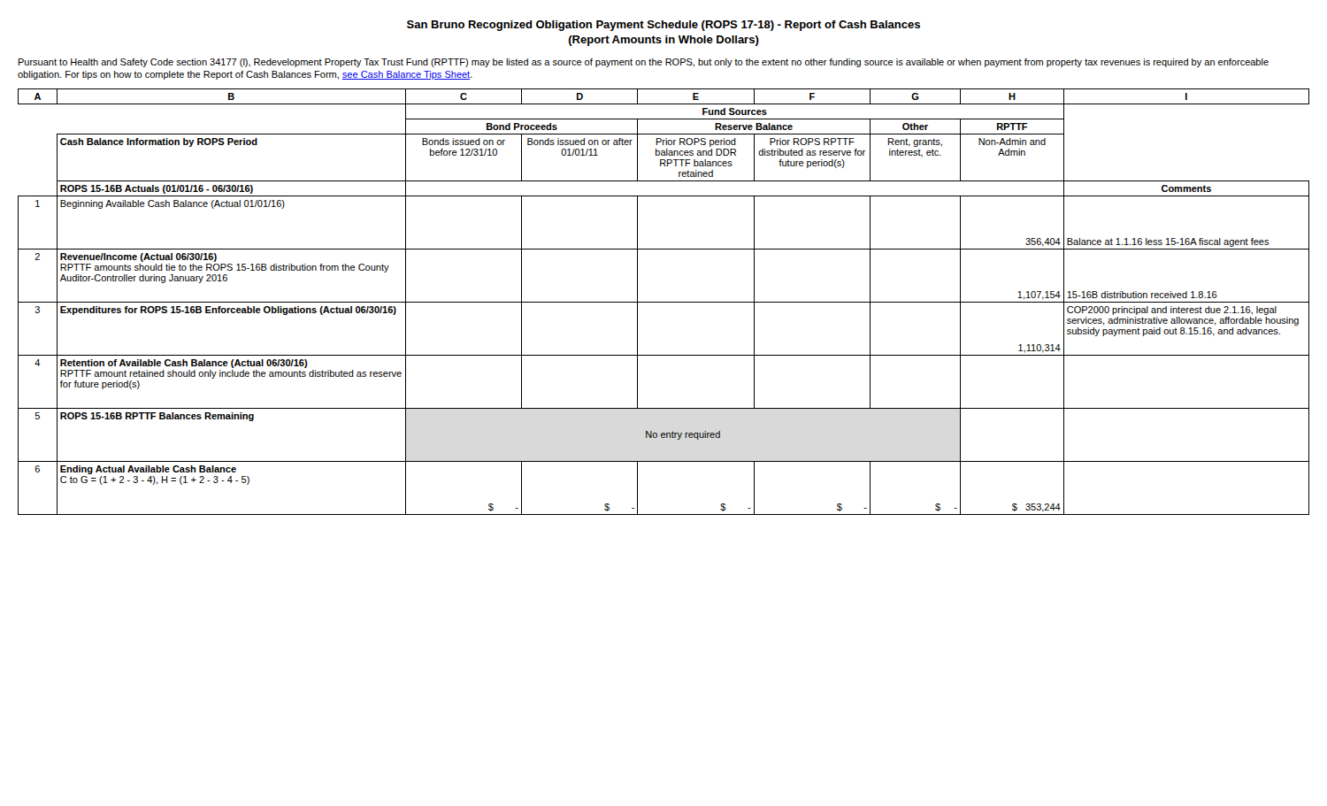San Bruno Recognized Obligation Payment Schedule (ROPS 17-18) - Report of Cash Balances
(Report Amounts in Whole Dollars)
Pursuant to Health and Safety Code section 34177 (l), Redevelopment Property Tax Trust Fund (RPTTF) may be listed as a source of payment on the ROPS, but only to the extent no other funding source is available or when payment from property tax revenues is required by an enforceable obligation. For tips on how to complete the Report of Cash Balances Form, see Cash Balance Tips Sheet.
| A | B | C | D | E | F | G | H | I |
| | | Fund Sources | |
| | | Bond Proceeds | Reserve Balance | Other | RPTTF |
| | Cash Balance Information by ROPS Period | Bonds issued on or before 12/31/10 | Bonds issued on or after 01/01/11 | Prior ROPS period balances and DDR RPTTF balances retained | Prior ROPS RPTTF distributed as reserve for future period(s) | Rent, grants, interest, etc. | Non-Admin and Admin |
| | ROPS 15-16B Actuals (01/01/16 - 06/30/16) | | | | | | | Comments |
| 1 | Beginning Available Cash Balance (Actual 01/01/16) | | | | | | 356,404 | Balance at 1.1.16 less 15-16A fiscal agent fees |
| 2 | Revenue/Income (Actual 06/30/16) RPTTF amounts should tie to the ROPS 15-16B distribution from the County Auditor-Controller during January 2016 | | | | | | 1,107,154 | 15-16B distribution received 1.8.16 |
| 3 | Expenditures for ROPS 15-16B Enforceable Obligations (Actual 06/30/16) | | | | | | 1,110,314 | COP2000 principal and interest due 2.1.16, legal services, administrative allowance, affordable housing subsidy payment paid out 8.15.16, and advances. |
| 4 | Retention of Available Cash Balance (Actual 06/30/16) RPTTF amount retained should only include the amounts distributed as reserve for future period(s) | | | | | | | |
| 5 | ROPS 15-16B RPTTF Balances Remaining | No entry required | | |
| 6 | Ending Actual Available Cash Balance C to G = (1 + 2 - 3 - 4), H = (1 + 2 - 3 - 4 - 5) | $ - | $ - | $ - | $ - | $ - | $ 353,244 | |